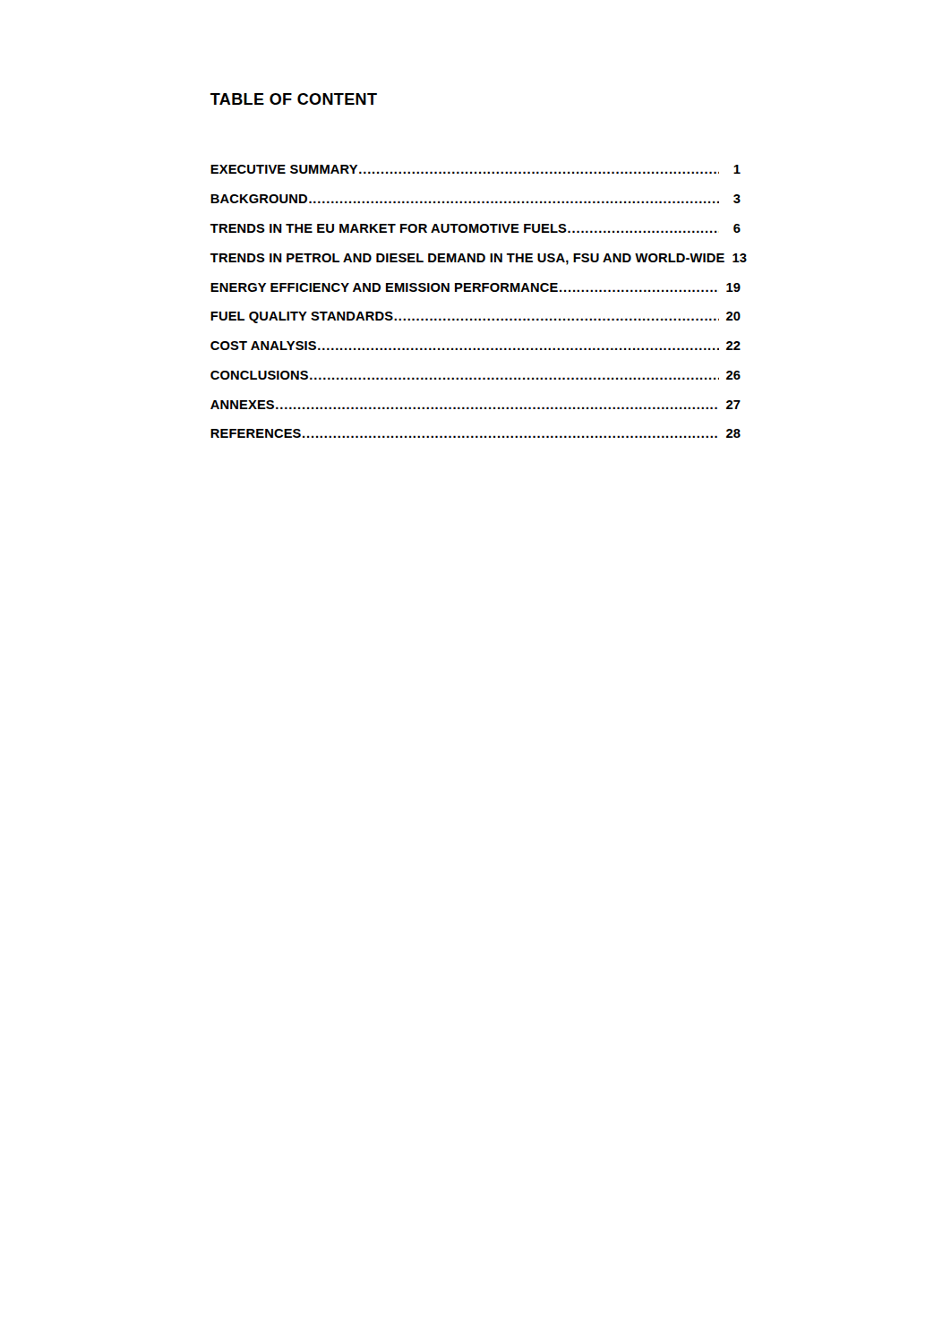TABLE OF CONTENT
EXECUTIVE SUMMARY ................................................................................................. 1
BACKGROUND ............................................................................................................... 3
TRENDS IN THE EU MARKET FOR AUTOMOTIVE FUELS ............................................. 6
TRENDS IN PETROL AND DIESEL DEMAND IN THE USA, FSU AND WORLD-WIDE ..... 13
ENERGY EFFICIENCY AND EMISSION PERFORMANCE ............................................. 19
FUEL QUALITY STANDARDS ....................................................................................... 20
COST ANALYSIS ....................................................................................................... 22
CONCLUSIONS ......................................................................................................... 26
ANNEXES .................................................................................................................. 27
REFERENCES ............................................................................................................ 28